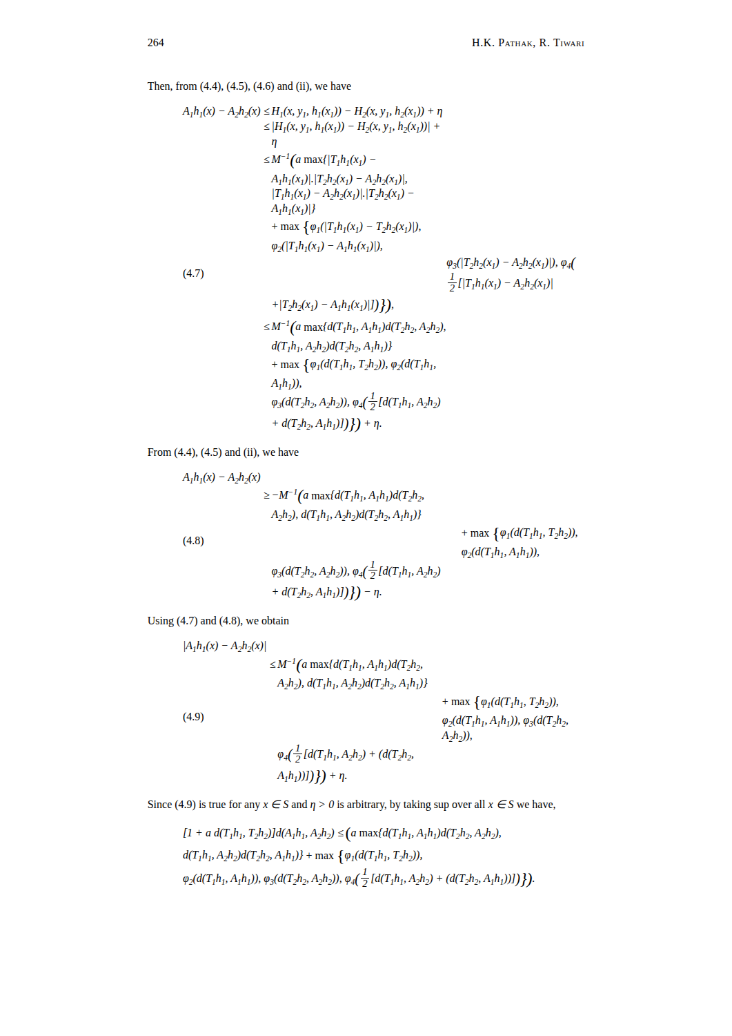264 H.K. Pathak, R. Tiwari
Then, from (4.4), (4.5), (4.6) and (ii), we have
A1h1(x) − A2h2(x)
≤
H1(x, y1, h1(x1)) − H2(x, y1, h2(x1)) + η
≤
|H1(x, y1, h1(x1)) − H2(x, y1, h2(x1))| + η
≤
M−1(a max{|T1h1(x1) − A1h1(x1)|.|T2h2(x1) − A2h2(x1)|,
|T1h1(x1) − A2h2(x1)|.|T2h2(x1) − A1h1(x1)|}
+ max {φ1(|T1h1(x1) − T2h2(x1)|), φ2(|T1h1(x1) − A1h1(x1)|),
(4.7)
φ3(|T2h2(x1) − A2h2(x1)|), φ4(12[|T1h1(x1) − A2h2(x1)|
+|T2h2(x1) − A1h1(x1)|])}),
≤
M−1(a max{d(T1h1, A1h1)d(T2h2, A2h2),
d(T1h1, A2h2)d(T2h2, A1h1)}
+ max {φ1(d(T1h1, T2h2)), φ2(d(T1h1, A1h1)),
φ3(d(T2h2, A2h2)), φ4(12[d(T1h1, A2h2) + d(T2h2, A1h1)])}) + η.
From (4.4), (4.5) and (ii), we have
A1h1(x) − A2h2(x)
≥
−M−1(a max{d(T1h1, A1h1)d(T2h2, A2h2), d(T1h1, A2h2)d(T2h2, A1h1)}
(4.8)
+ max {φ1(d(T1h1, T2h2)), φ2(d(T1h1, A1h1)),
φ3(d(T2h2, A2h2)), φ4(12[d(T1h1, A2h2) + d(T2h2, A1h1)])}) − η.
Using (4.7) and (4.8), we obtain
|A1h1(x) − A2h2(x)|
≤
M−1(a max{d(T1h1, A1h1)d(T2h2, A2h2), d(T1h1, A2h2)d(T2h2, A1h1)}
(4.9)
+ max {φ1(d(T1h1, T2h2)), φ2(d(T1h1, A1h1)), φ3(d(T2h2, A2h2)),
φ4(12[d(T1h1, A2h2) + (d(T2h2, A1h1))])}) + η.
Since (4.9) is true for any x ∈ S and η > 0 is arbitrary, by taking sup over all x ∈ S we have,
[1 + a d(T1h1, T2h2)]d(A1h1, A2h2)
≤
(a max{d(T1h1, A1h1)d(T2h2, A2h2),
d(T1h1, A2h2)d(T2h2, A1h1)} + max {φ1(d(T1h1, T2h2)),
φ2(d(T1h1, A1h1)), φ3(d(T2h2, A2h2)), φ4(12[d(T1h1, A2h2) + (d(T2h2, A1h1))])}).